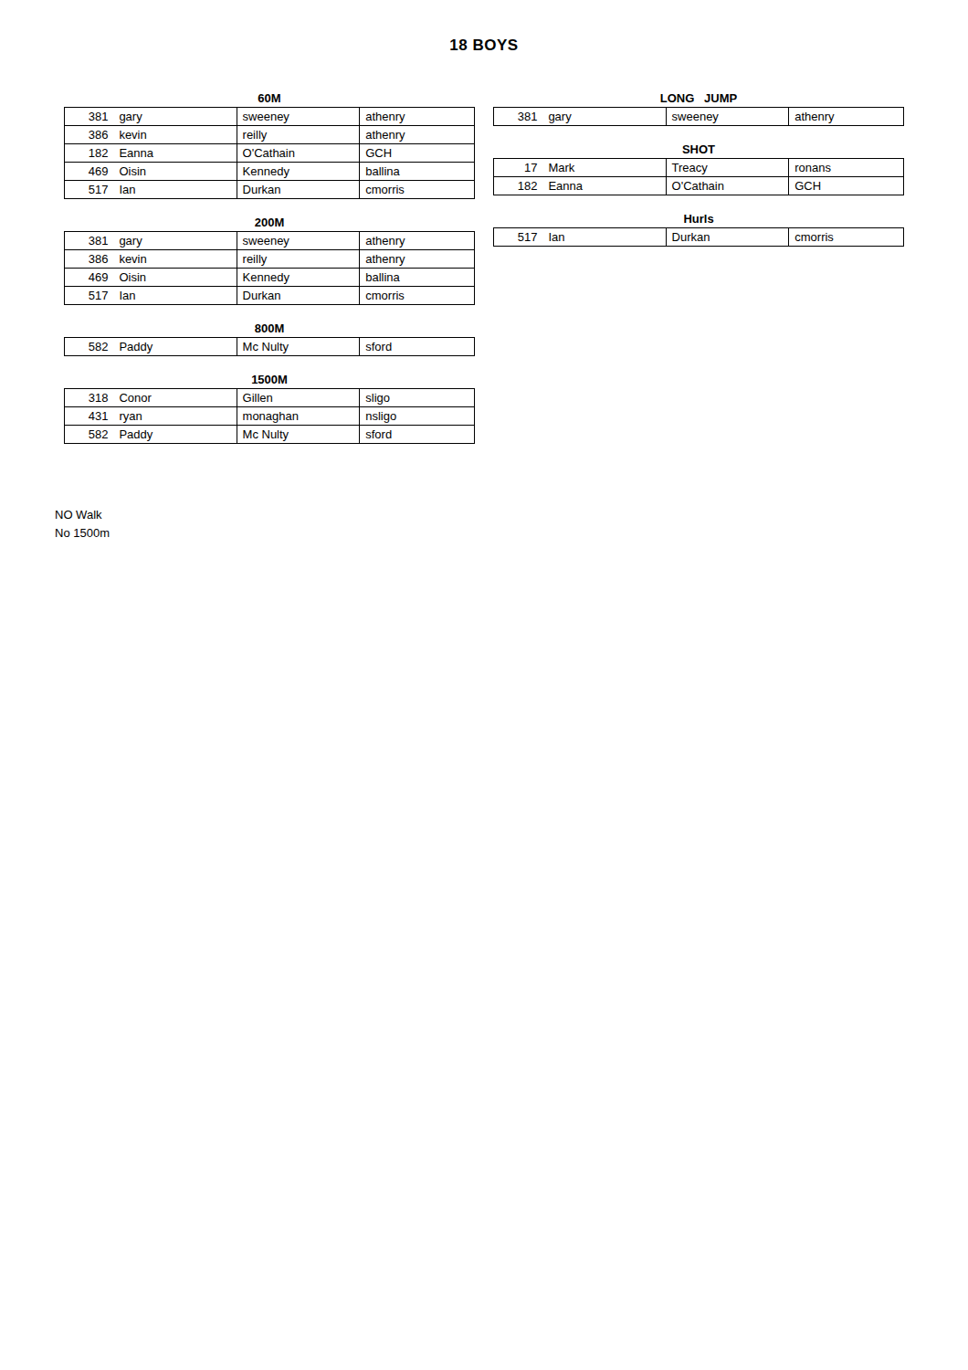18 BOYS
| 60M / 381 / gary / sweeney / athenry / / 386 / kevin / reilly / athenry / / 182 / Eanna / O'Cathain / GCH / / 469 / Oisin / Kennedy / ballina / / 517 / Ian / Durkan / cmorris / 200M / 381 / gary / sweeney / athenry / / 386 / kevin / reilly / athenry / / 469 / Oisin / Kennedy / ballina / / 517 / Ian / Durkan / cmorris / 800M / 582 / Paddy / Mc Nulty / sford / 1500M / 318 / Conor / Gillen / sligo / / 431 / ryan / monaghan / nsligo / / 582 / Paddy / Mc Nulty / sford / | LONG JUMP / 381 / gary / sweeney / athenry / SHOT / 17 / Mark / Treacy / ronans / / 182 / Eanna / O'Cathain / GCH / Hurls / 517 / Ian / Durkan / cmorris / |
NO Walk
No 1500m